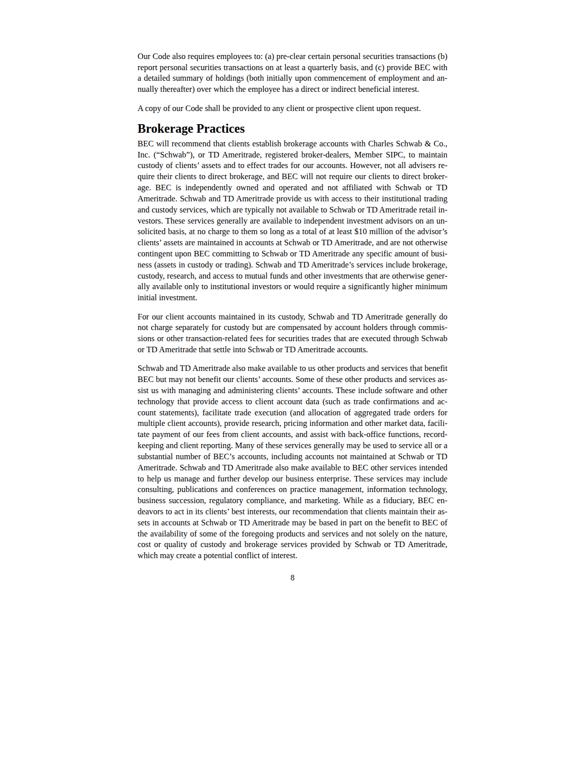Our Code also requires employees to: (a) pre-clear certain personal securities transactions (b) report personal securities transactions on at least a quarterly basis, and (c) provide BEC with a detailed summary of holdings (both initially upon commencement of employment and annually thereafter) over which the employee has a direct or indirect beneficial interest.
A copy of our Code shall be provided to any client or prospective client upon request.
Brokerage Practices
BEC will recommend that clients establish brokerage accounts with Charles Schwab & Co., Inc. (“Schwab”), or TD Ameritrade, registered broker-dealers, Member SIPC, to maintain custody of clients’ assets and to effect trades for our accounts. However, not all advisers require their clients to direct brokerage, and BEC will not require our clients to direct brokerage. BEC is independently owned and operated and not affiliated with Schwab or TD Ameritrade. Schwab and TD Ameritrade provide us with access to their institutional trading and custody services, which are typically not available to Schwab or TD Ameritrade retail investors. These services generally are available to independent investment advisors on an unsolicited basis, at no charge to them so long as a total of at least $10 million of the advisor’s clients’ assets are maintained in accounts at Schwab or TD Ameritrade, and are not otherwise contingent upon BEC committing to Schwab or TD Ameritrade any specific amount of business (assets in custody or trading). Schwab and TD Ameritrade’s services include brokerage, custody, research, and access to mutual funds and other investments that are otherwise generally available only to institutional investors or would require a significantly higher minimum initial investment.
For our client accounts maintained in its custody, Schwab and TD Ameritrade generally do not charge separately for custody but are compensated by account holders through commissions or other transaction-related fees for securities trades that are executed through Schwab or TD Ameritrade that settle into Schwab or TD Ameritrade accounts.
Schwab and TD Ameritrade also make available to us other products and services that benefit BEC but may not benefit our clients’ accounts. Some of these other products and services assist us with managing and administering clients’ accounts. These include software and other technology that provide access to client account data (such as trade confirmations and account statements), facilitate trade execution (and allocation of aggregated trade orders for multiple client accounts), provide research, pricing information and other market data, facilitate payment of our fees from client accounts, and assist with back-office functions, recordkeeping and client reporting. Many of these services generally may be used to service all or a substantial number of BEC’s accounts, including accounts not maintained at Schwab or TD Ameritrade. Schwab and TD Ameritrade also make available to BEC other services intended to help us manage and further develop our business enterprise. These services may include consulting, publications and conferences on practice management, information technology, business succession, regulatory compliance, and marketing. While as a fiduciary, BEC endeavors to act in its clients’ best interests, our recommendation that clients maintain their assets in accounts at Schwab or TD Ameritrade may be based in part on the benefit to BEC of the availability of some of the foregoing products and services and not solely on the nature, cost or quality of custody and brokerage services provided by Schwab or TD Ameritrade, which may create a potential conflict of interest.
8